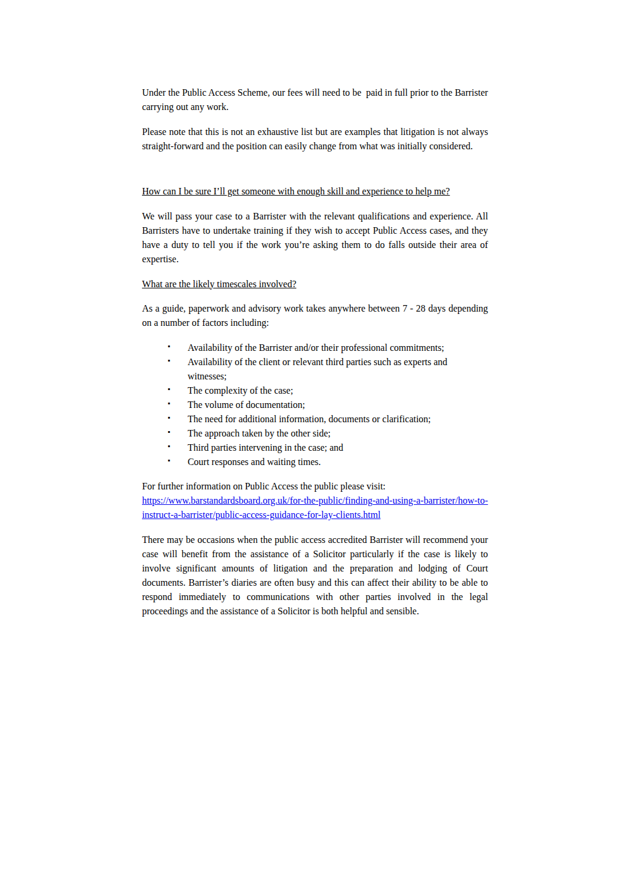Under the Public Access Scheme, our fees will need to be paid in full prior to the Barrister carrying out any work.
Please note that this is not an exhaustive list but are examples that litigation is not always straight-forward and the position can easily change from what was initially considered.
How can I be sure I’ll get someone with enough skill and experience to help me?
We will pass your case to a Barrister with the relevant qualifications and experience. All Barristers have to undertake training if they wish to accept Public Access cases, and they have a duty to tell you if the work you’re asking them to do falls outside their area of expertise.
What are the likely timescales involved?
As a guide, paperwork and advisory work takes anywhere between 7 - 28 days depending on a number of factors including:
Availability of the Barrister and/or their professional commitments;
Availability of the client or relevant third parties such as experts and witnesses;
The complexity of the case;
The volume of documentation;
The need for additional information, documents or clarification;
The approach taken by the other side;
Third parties intervening in the case; and
Court responses and waiting times.
For further information on Public Access the public please visit:
https://www.barstandardsboard.org.uk/for-the-public/finding-and-using-a-barrister/how-to-instruct-a-barrister/public-access-guidance-for-lay-clients.html
There may be occasions when the public access accredited Barrister will recommend your case will benefit from the assistance of a Solicitor particularly if the case is likely to involve significant amounts of litigation and the preparation and lodging of Court documents. Barrister’s diaries are often busy and this can affect their ability to be able to respond immediately to communications with other parties involved in the legal proceedings and the assistance of a Solicitor is both helpful and sensible.